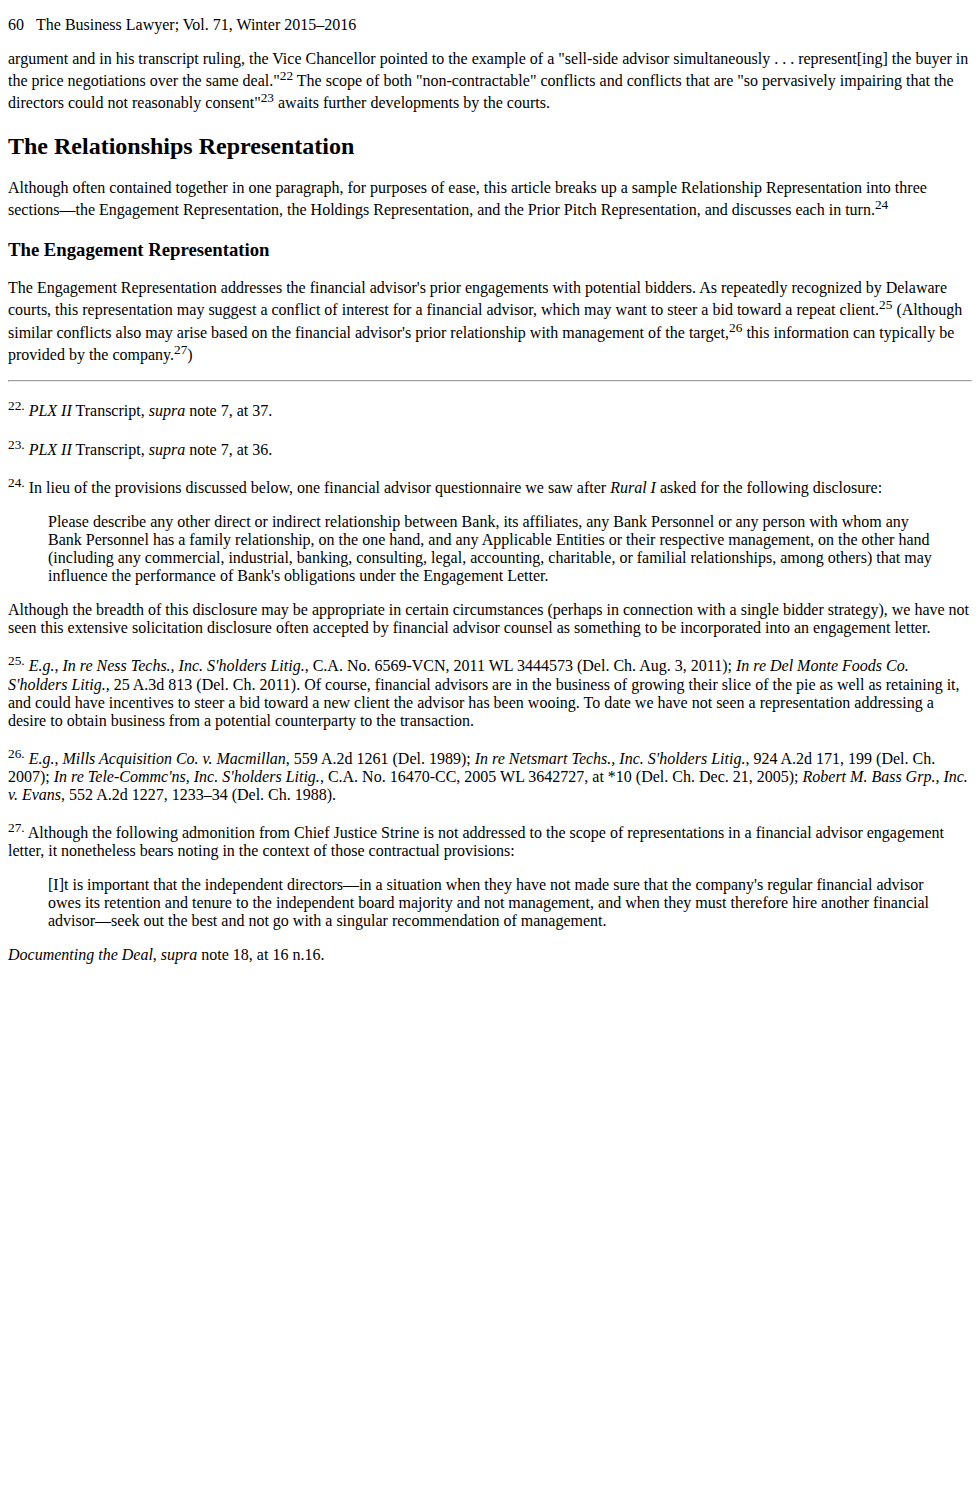60 The Business Lawyer; Vol. 71, Winter 2015–2016
argument and in his transcript ruling, the Vice Chancellor pointed to the example of a "sell-side advisor simultaneously . . . represent[ing] the buyer in the price negotiations over the same deal."22 The scope of both "non-contractable" conflicts and conflicts that are "so pervasively impairing that the directors could not reasonably consent"23 awaits further developments by the courts.
The Relationships Representation
Although often contained together in one paragraph, for purposes of ease, this article breaks up a sample Relationship Representation into three sections—the Engagement Representation, the Holdings Representation, and the Prior Pitch Representation, and discusses each in turn.24
The Engagement Representation
The Engagement Representation addresses the financial advisor's prior engagements with potential bidders. As repeatedly recognized by Delaware courts, this representation may suggest a conflict of interest for a financial advisor, which may want to steer a bid toward a repeat client.25 (Although similar conflicts also may arise based on the financial advisor's prior relationship with management of the target,26 this information can typically be provided by the company.27)
22. PLX II Transcript, supra note 7, at 37.
23. PLX II Transcript, supra note 7, at 36.
24. In lieu of the provisions discussed below, one financial advisor questionnaire we saw after Rural I asked for the following disclosure:
Please describe any other direct or indirect relationship between Bank, its affiliates, any Bank Personnel or any person with whom any Bank Personnel has a family relationship, on the one hand, and any Applicable Entities or their respective management, on the other hand (including any commercial, industrial, banking, consulting, legal, accounting, charitable, or familial relationships, among others) that may influence the performance of Bank's obligations under the Engagement Letter.
Although the breadth of this disclosure may be appropriate in certain circumstances (perhaps in connection with a single bidder strategy), we have not seen this extensive solicitation disclosure often accepted by financial advisor counsel as something to be incorporated into an engagement letter.
25. E.g., In re Ness Techs., Inc. S'holders Litig., C.A. No. 6569-VCN, 2011 WL 3444573 (Del. Ch. Aug. 3, 2011); In re Del Monte Foods Co. S'holders Litig., 25 A.3d 813 (Del. Ch. 2011). Of course, financial advisors are in the business of growing their slice of the pie as well as retaining it, and could have incentives to steer a bid toward a new client the advisor has been wooing. To date we have not seen a representation addressing a desire to obtain business from a potential counterparty to the transaction.
26. E.g., Mills Acquisition Co. v. Macmillan, 559 A.2d 1261 (Del. 1989); In re Netsmart Techs., Inc. S'holders Litig., 924 A.2d 171, 199 (Del. Ch. 2007); In re Tele-Commc'ns, Inc. S'holders Litig., C.A. No. 16470-CC, 2005 WL 3642727, at *10 (Del. Ch. Dec. 21, 2005); Robert M. Bass Grp., Inc. v. Evans, 552 A.2d 1227, 1233–34 (Del. Ch. 1988).
27. Although the following admonition from Chief Justice Strine is not addressed to the scope of representations in a financial advisor engagement letter, it nonetheless bears noting in the context of those contractual provisions:
[I]t is important that the independent directors—in a situation when they have not made sure that the company's regular financial advisor owes its retention and tenure to the independent board majority and not management, and when they must therefore hire another financial advisor—seek out the best and not go with a singular recommendation of management.
Documenting the Deal, supra note 18, at 16 n.16.